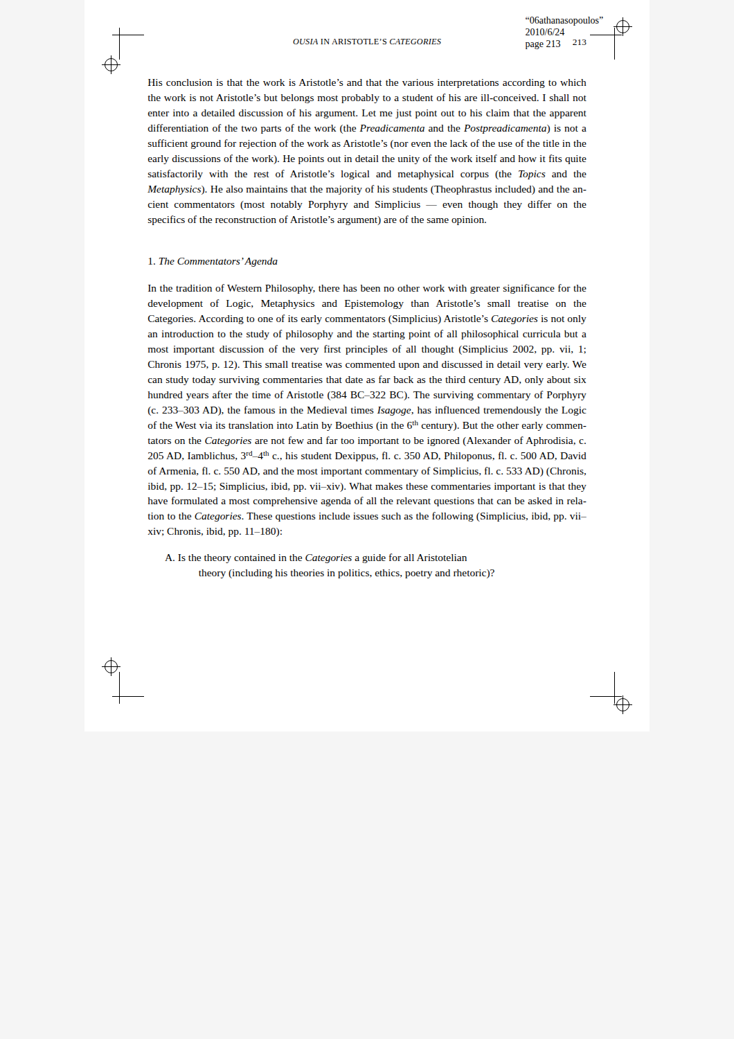“06athanasopoulos”
2010/6/24
page 213
Ousia in Aristotle’s Categories 213
His conclusion is that the work is Aristotle’s and that the various interpretations according to which the work is not Aristotle’s but belongs most probably to a student of his are ill-conceived. I shall not enter into a detailed discussion of his argument. Let me just point out to his claim that the apparent differentiation of the two parts of the work (the Preadicamenta and the Postpreadicamenta) is not a sufficient ground for rejection of the work as Aristotle’s (nor even the lack of the use of the title in the early discussions of the work). He points out in detail the unity of the work itself and how it fits quite satisfactorily with the rest of Aristotle’s logical and metaphysical corpus (the Topics and the Metaphysics). He also maintains that the majority of his students (Theophrastus included) and the ancient commentators (most notably Porphyry and Simplicius — even though they differ on the specifics of the reconstruction of Aristotle’s argument) are of the same opinion.
1. The Commentators’ Agenda
In the tradition of Western Philosophy, there has been no other work with greater significance for the development of Logic, Metaphysics and Epistemology than Aristotle’s small treatise on the Categories. According to one of its early commentators (Simplicius) Aristotle’s Categories is not only an introduction to the study of philosophy and the starting point of all philosophical curricula but a most important discussion of the very first principles of all thought (Simplicius 2002, pp. vii, 1; Chronis 1975, p. 12). This small treatise was commented upon and discussed in detail very early. We can study today surviving commentaries that date as far back as the third century AD, only about six hundred years after the time of Aristotle (384 BC–322 BC). The surviving commentary of Porphyry (c. 233–303 AD), the famous in the Medieval times Isagoge, has influenced tremendously the Logic of the West via its translation into Latin by Boethius (in the 6th century). But the other early commentators on the Categories are not few and far too important to be ignored (Alexander of Aphrodisia, c. 205 AD, Iamblichus, 3rd–4th c., his student Dexippus, fl. c. 350 AD, Philoponus, fl. c. 500 AD, David of Armenia, fl. c. 550 AD, and the most important commentary of Simplicius, fl. c. 533 AD) (Chronis, ibid, pp. 12–15; Simplicius, ibid, pp. vii–xiv). What makes these commentaries important is that they have formulated a most comprehensive agenda of all the relevant questions that can be asked in relation to the Categories. These questions include issues such as the following (Simplicius, ibid, pp. vii–xiv; Chronis, ibid, pp. 11–180):
A. Is the theory contained in the Categories a guide for all Aristoteliantheory (including his theories in politics, ethics, poetry and rhetoric)?